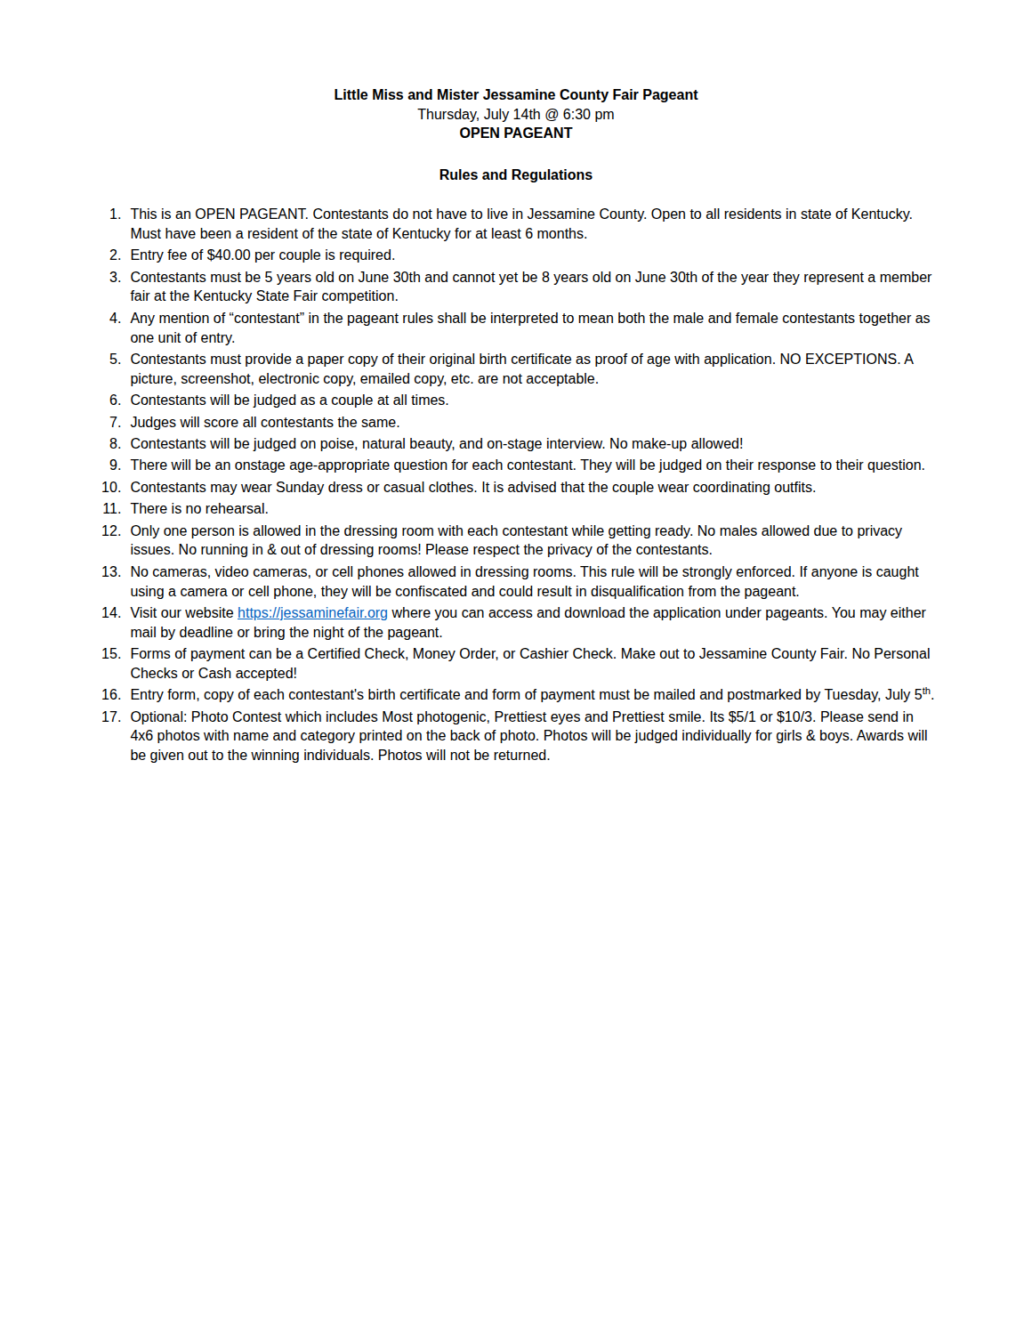Little Miss and Mister Jessamine County Fair Pageant
Thursday, July 14th @ 6:30 pm
OPEN PAGEANT
Rules and Regulations
This is an OPEN PAGEANT. Contestants do not have to live in Jessamine County. Open to all residents in state of Kentucky. Must have been a resident of the state of Kentucky for at least 6 months.
Entry fee of $40.00 per couple is required.
Contestants must be 5 years old on June 30th and cannot yet be 8 years old on June 30th of the year they represent a member fair at the Kentucky State Fair competition.
Any mention of “contestant” in the pageant rules shall be interpreted to mean both the male and female contestants together as one unit of entry.
Contestants must provide a paper copy of their original birth certificate as proof of age with application. NO EXCEPTIONS. A picture, screenshot, electronic copy, emailed copy, etc. are not acceptable.
Contestants will be judged as a couple at all times.
Judges will score all contestants the same.
Contestants will be judged on poise, natural beauty, and on-stage interview. No make-up allowed!
There will be an onstage age-appropriate question for each contestant. They will be judged on their response to their question.
Contestants may wear Sunday dress or casual clothes. It is advised that the couple wear coordinating outfits.
There is no rehearsal.
Only one person is allowed in the dressing room with each contestant while getting ready. No males allowed due to privacy issues. No running in & out of dressing rooms! Please respect the privacy of the contestants.
No cameras, video cameras, or cell phones allowed in dressing rooms. This rule will be strongly enforced. If anyone is caught using a camera or cell phone, they will be confiscated and could result in disqualification from the pageant.
Visit our website https://jessaminefair.org where you can access and download the application under pageants. You may either mail by deadline or bring the night of the pageant.
Forms of payment can be a Certified Check, Money Order, or Cashier Check. Make out to Jessamine County Fair. No Personal Checks or Cash accepted!
Entry form, copy of each contestant's birth certificate and form of payment must be mailed and postmarked by Tuesday, July 5th.
Optional: Photo Contest which includes Most photogenic, Prettiest eyes and Prettiest smile. Its $5/1 or $10/3. Please send in 4x6 photos with name and category printed on the back of photo. Photos will be judged individually for girls & boys. Awards will be given out to the winning individuals. Photos will not be returned.